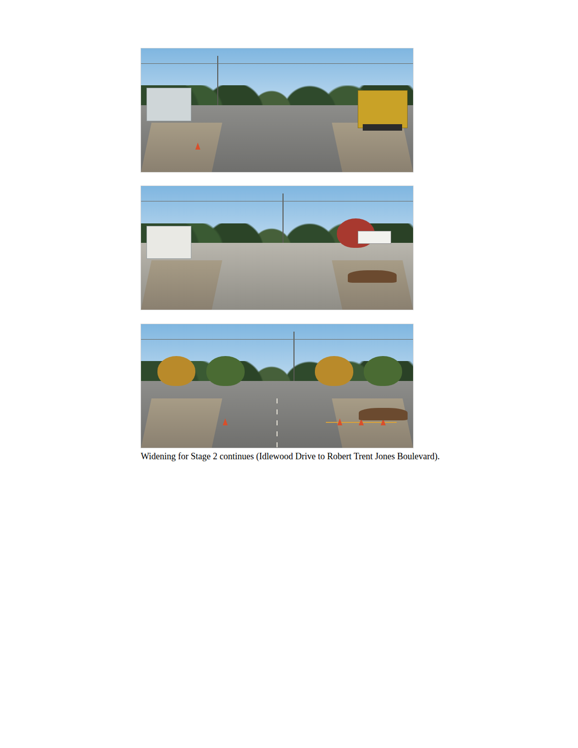Widening for Stage 2 continues (Idlewood Drive to Robert Trent Jones Boulevard).